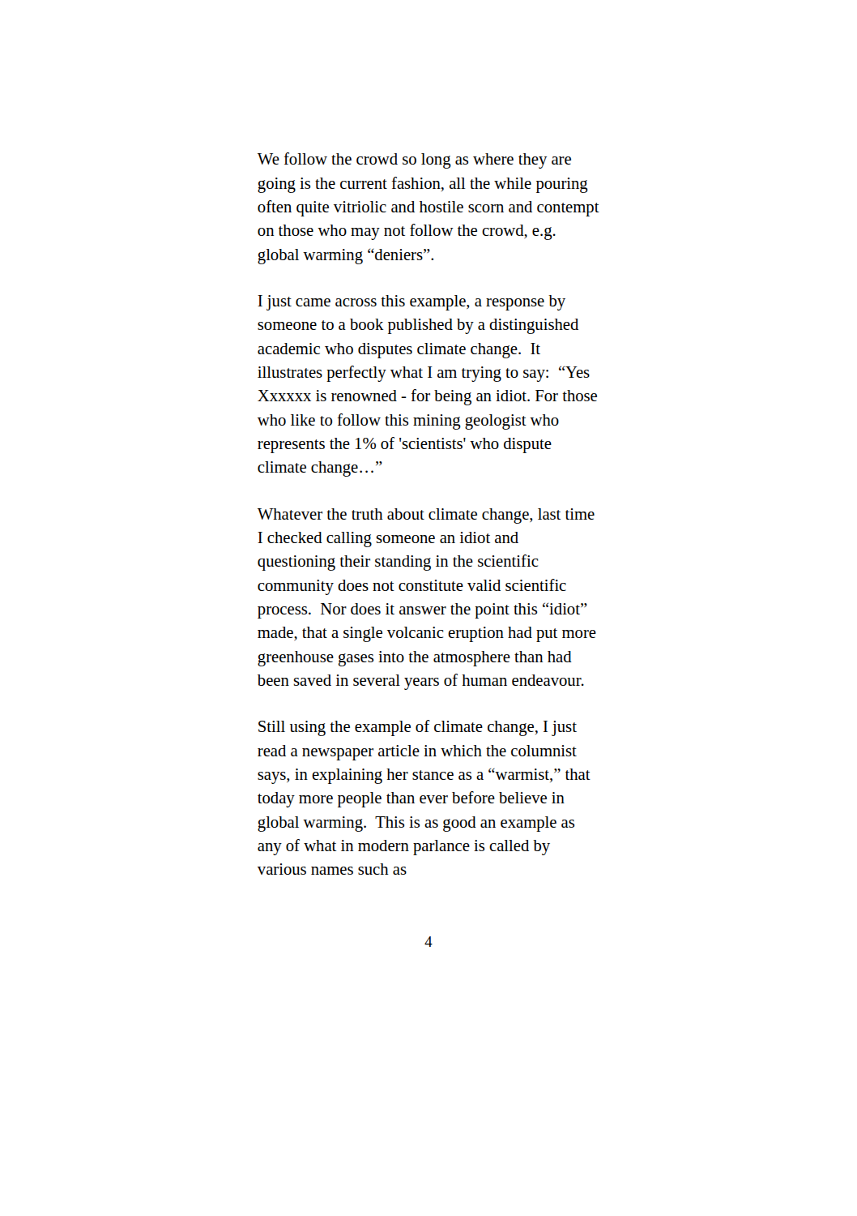We follow the crowd so long as where they are going is the current fashion, all the while pouring often quite vitriolic and hostile scorn and contempt on those who may not follow the crowd, e.g. global warming “deniers”.
I just came across this example, a response by someone to a book published by a distinguished academic who disputes climate change. It illustrates perfectly what I am trying to say: “Yes Xxxxxx is renowned - for being an idiot. For those who like to follow this mining geologist who represents the 1% of 'scientists' who dispute climate change…”
Whatever the truth about climate change, last time I checked calling someone an idiot and questioning their standing in the scientific community does not constitute valid scientific process. Nor does it answer the point this “idiot” made, that a single volcanic eruption had put more greenhouse gases into the atmosphere than had been saved in several years of human endeavour.
Still using the example of climate change, I just read a newspaper article in which the columnist says, in explaining her stance as a “warmist,” that today more people than ever before believe in global warming. This is as good an example as any of what in modern parlance is called by various names such as
4